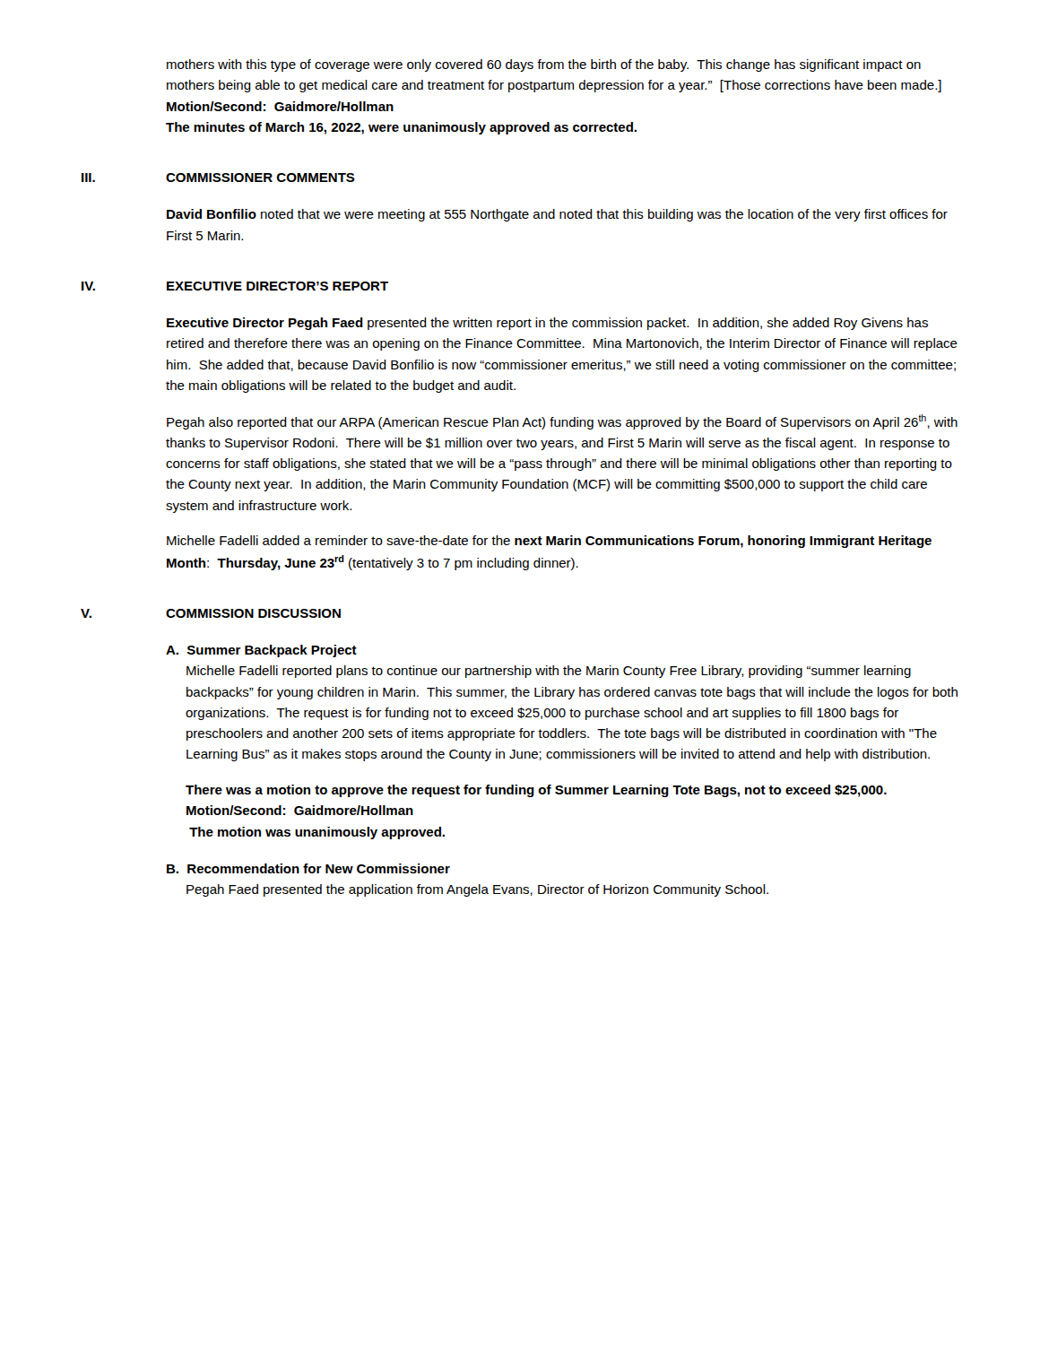mothers with this type of coverage were only covered 60 days from the birth of the baby. This change has significant impact on mothers being able to get medical care and treatment for postpartum depression for a year.” [Those corrections have been made.]
Motion/Second: Gaidmore/Hollman
The minutes of March 16, 2022, were unanimously approved as corrected.
III.
COMMISSIONER COMMENTS
David Bonfilio noted that we were meeting at 555 Northgate and noted that this building was the location of the very first offices for First 5 Marin.
IV.
EXECUTIVE DIRECTOR’S REPORT
Executive Director Pegah Faed presented the written report in the commission packet. In addition, she added Roy Givens has retired and therefore there was an opening on the Finance Committee. Mina Martonovich, the Interim Director of Finance will replace him. She added that, because David Bonfilio is now “commissioner emeritus,” we still need a voting commissioner on the committee; the main obligations will be related to the budget and audit.
Pegah also reported that our ARPA (American Rescue Plan Act) funding was approved by the Board of Supervisors on April 26th, with thanks to Supervisor Rodoni. There will be $1 million over two years, and First 5 Marin will serve as the fiscal agent. In response to concerns for staff obligations, she stated that we will be a “pass through” and there will be minimal obligations other than reporting to the County next year. In addition, the Marin Community Foundation (MCF) will be committing $500,000 to support the child care system and infrastructure work.
Michelle Fadelli added a reminder to save-the-date for the next Marin Communications Forum, honoring Immigrant Heritage Month: Thursday, June 23rd (tentatively 3 to 7 pm including dinner).
V.
COMMISSION DISCUSSION
A. Summer Backpack Project
Michelle Fadelli reported plans to continue our partnership with the Marin County Free Library, providing “summer learning backpacks” for young children in Marin. This summer, the Library has ordered canvas tote bags that will include the logos for both organizations. The request is for funding not to exceed $25,000 to purchase school and art supplies to fill 1800 bags for preschoolers and another 200 sets of items appropriate for toddlers. The tote bags will be distributed in coordination with "The Learning Bus” as it makes stops around the County in June; commissioners will be invited to attend and help with distribution.
There was a motion to approve the request for funding of Summer Learning Tote Bags, not to exceed $25,000.
Motion/Second: Gaidmore/Hollman
The motion was unanimously approved.
B. Recommendation for New Commissioner
Pegah Faed presented the application from Angela Evans, Director of Horizon Community School.